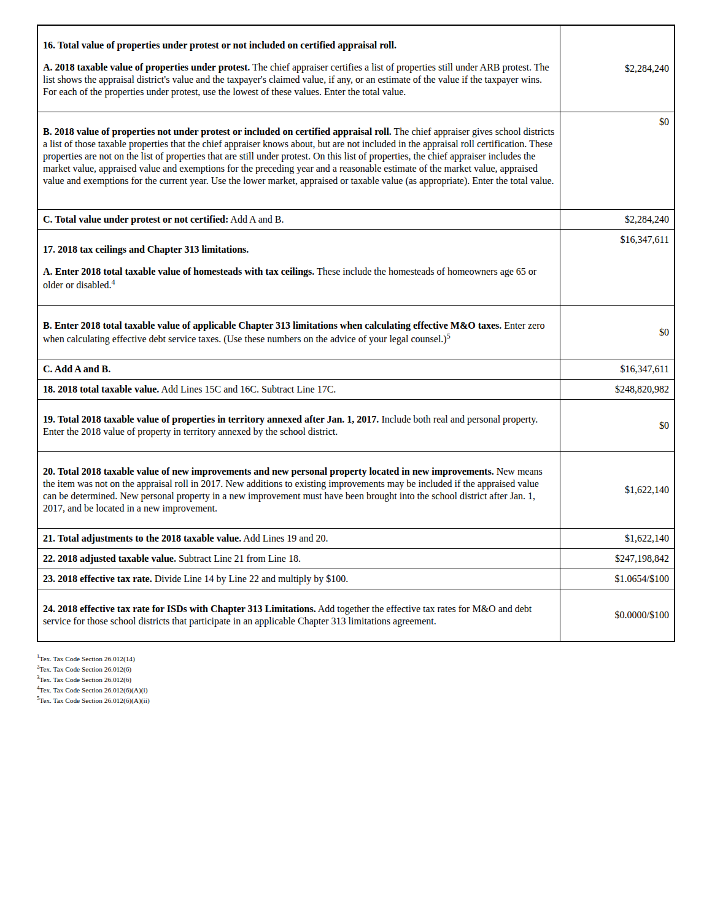| 16. Total value of properties under protest or not included on certified appraisal roll. A. 2018 taxable value of properties under protest. The chief appraiser certifies a list of properties still under ARB protest. The list shows the appraisal district's value and the taxpayer's claimed value, if any, or an estimate of the value if the taxpayer wins. For each of the properties under protest, use the lowest of these values. Enter the total value. | $2,284,240 |
| B. 2018 value of properties not under protest or included on certified appraisal roll. The chief appraiser gives school districts a list of those taxable properties that the chief appraiser knows about, but are not included in the appraisal roll certification. These properties are not on the list of properties that are still under protest. On this list of properties, the chief appraiser includes the market value, appraised value and exemptions for the preceding year and a reasonable estimate of the market value, appraised value and exemptions for the current year. Use the lower market, appraised or taxable value (as appropriate). Enter the total value. | $0 |
| C. Total value under protest or not certified: Add A and B. | $2,284,240 |
| 17. 2018 tax ceilings and Chapter 313 limitations. A. Enter 2018 total taxable value of homesteads with tax ceilings. These include the homesteads of homeowners age 65 or older or disabled. 4 | $16,347,611 |
| B. Enter 2018 total taxable value of applicable Chapter 313 limitations when calculating effective M&O taxes. Enter zero when calculating effective debt service taxes. (Use these numbers on the advice of your legal counsel.) 5 | $0 |
| C. Add A and B. | $16,347,611 |
| 18. 2018 total taxable value. Add Lines 15C and 16C. Subtract Line 17C. | $248,820,982 |
| 19. Total 2018 taxable value of properties in territory annexed after Jan. 1, 2017. Include both real and personal property. Enter the 2018 value of property in territory annexed by the school district. | $0 |
| 20. Total 2018 taxable value of new improvements and new personal property located in new improvements. New means the item was not on the appraisal roll in 2017. New additions to existing improvements may be included if the appraised value can be determined. New personal property in a new improvement must have been brought into the school district after Jan. 1, 2017, and be located in a new improvement. | $1,622,140 |
| 21. Total adjustments to the 2018 taxable value. Add Lines 19 and 20. | $1,622,140 |
| 22. 2018 adjusted taxable value. Subtract Line 21 from Line 18. | $247,198,842 |
| 23. 2018 effective tax rate. Divide Line 14 by Line 22 and multiply by $100. | $1.0654/$100 |
| 24. 2018 effective tax rate for ISDs with Chapter 313 Limitations. Add together the effective tax rates for M&O and debt service for those school districts that participate in an applicable Chapter 313 limitations agreement. | $0.0000/$100 |
1Tex. Tax Code Section 26.012(14)
2Tex. Tax Code Section 26.012(6)
3Tex. Tax Code Section 26.012(6)
4Tex. Tax Code Section 26.012(6)(A)(i)
5Tex. Tax Code Section 26.012(6)(A)(ii)